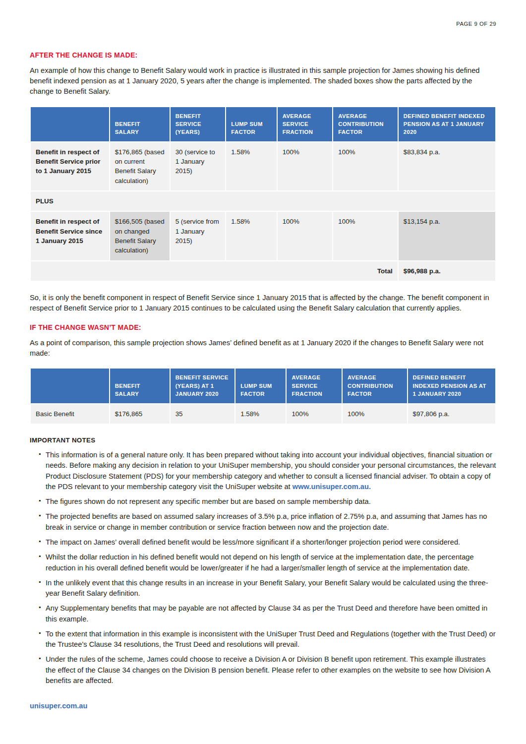PAGE 9 OF 29
After the change is made:
An example of how this change to Benefit Salary would work in practice is illustrated in this sample projection for James showing his defined benefit indexed pension as at 1 January 2020, 5 years after the change is implemented. The shaded boxes show the parts affected by the change to Benefit Salary.
| | Benefit Salary | Benefit Service (years) | Lump sum factor | Average service fraction | Average contribution factor | Defined benefit indexed pension as at 1 January 2020 |
| --- | --- | --- | --- | --- | --- | --- |
| Benefit in respect of Benefit Service prior to 1 January 2015 | $176,865 (based on current Benefit Salary calculation) | 30 (service to 1 January 2015) | 1.58% | 100% | 100% | $83,834 p.a. |
| PLUS |
| Benefit in respect of Benefit Service since 1 January 2015 | $166,505 (based on changed Benefit Salary calculation) | 5 (service from 1 January 2015) | 1.58% | 100% | 100% | $13,154 p.a. |
| Total | $96,988 p.a. |
So, it is only the benefit component in respect of Benefit Service since 1 January 2015 that is affected by the change. The benefit component in respect of Benefit Service prior to 1 January 2015 continues to be calculated using the Benefit Salary calculation that currently applies.
If the change wasn’t made:
As a point of comparison, this sample projection shows James’ defined benefit as at 1 January 2020 if the changes to Benefit Salary were not made:
| | Benefit Salary | Benefit Service (years) at 1 January 2020 | Lump sum factor | Average service fraction | Average contribution factor | Defined benefit indexed pension as at 1 January 2020 |
| --- | --- | --- | --- | --- | --- | --- |
| Basic Benefit | $176,865 | 35 | 1.58% | 100% | 100% | $97,806 p.a. |
Important notes
This information is of a general nature only. It has been prepared without taking into account your individual objectives, financial situation or needs. Before making any decision in relation to your UniSuper membership, you should consider your personal circumstances, the relevant Product Disclosure Statement (PDS) for your membership category and whether to consult a licensed financial adviser. To obtain a copy of the PDS relevant to your membership category visit the UniSuper website at www.unisuper.com.au.
The figures shown do not represent any specific member but are based on sample membership data.
The projected benefits are based on assumed salary increases of 3.5% p.a, price inflation of 2.75% p.a, and assuming that James has no break in service or change in member contribution or service fraction between now and the projection date.
The impact on James’ overall defined benefit would be less/more significant if a shorter/longer projection period were considered.
Whilst the dollar reduction in his defined benefit would not depend on his length of service at the implementation date, the percentage reduction in his overall defined benefit would be lower/greater if he had a larger/smaller length of service at the implementation date.
In the unlikely event that this change results in an increase in your Benefit Salary, your Benefit Salary would be calculated using the three-year Benefit Salary definition.
Any Supplementary benefits that may be payable are not affected by Clause 34 as per the Trust Deed and therefore have been omitted in this example.
To the extent that information in this example is inconsistent with the UniSuper Trust Deed and Regulations (together with the Trust Deed) or the Trustee’s Clause 34 resolutions, the Trust Deed and resolutions will prevail.
Under the rules of the scheme, James could choose to receive a Division A or Division B benefit upon retirement. This example illustrates the effect of the Clause 34 changes on the Division B pension benefit. Please refer to other examples on the website to see how Division A benefits are affected.
unisuper.com.au